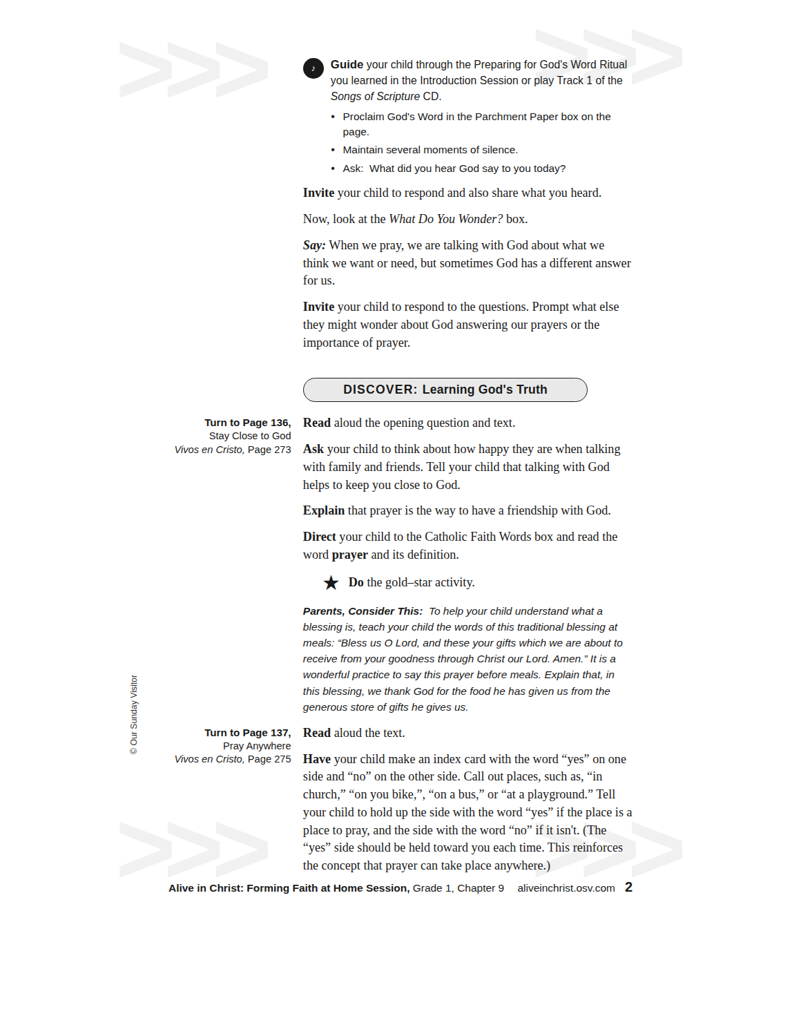>>>
>>>
>>>
>>>
© Our Sunday Visitor
♪
Guide your child through the Preparing for God's Word Ritual you learned in the Introduction Session or play Track 1 of the Songs of Scripture CD.
Proclaim God's Word in the Parchment Paper box on the page.
Maintain several moments of silence.
Ask: What did you hear God say to you today?
Invite your child to respond and also share what you heard.
Now, look at the What Do You Wonder? box.
Say: When we pray, we are talking with God about what we think we want or need, but sometimes God has a different answer for us.
Invite your child to respond to the questions. Prompt what else they might wonder about God answering our prayers or the importance of prayer.
DISCOVER: Learning God's Truth
Turn to Page 136,
Stay Close to God
Vivos en Cristo, Page 273
Read aloud the opening question and text.
Ask your child to think about how happy they are when talking with family and friends. Tell your child that talking with God helps to keep you close to God.
Explain that prayer is the way to have a friendship with God.
Direct your child to the Catholic Faith Words box and read the word prayer and its definition.
★
Do the gold–star activity.
Parents, Consider This: To help your child understand what a blessing is, teach your child the words of this traditional blessing at meals: “Bless us O Lord, and these your gifts which we are about to receive from your goodness through Christ our Lord. Amen.” It is a wonderful practice to say this prayer before meals. Explain that, in this blessing, we thank God for the food he has given us from the generous store of gifts he gives us.
Turn to Page 137,
Pray Anywhere
Vivos en Cristo, Page 275
Read aloud the text.
Have your child make an index card with the word “yes” on one side and “no” on the other side. Call out places, such as, “in church,” “on you bike,”, “on a bus,” or “at a playground.” Tell your child to hold up the side with the word “yes” if the place is a place to pray, and the side with the word “no” if it isn't. (The “yes” side should be held toward you each time. This reinforces the concept that prayer can take place anywhere.)
Alive in Christ: Forming Faith at Home Session, Grade 1, Chapter 9
aliveinchrist.osv.com 2